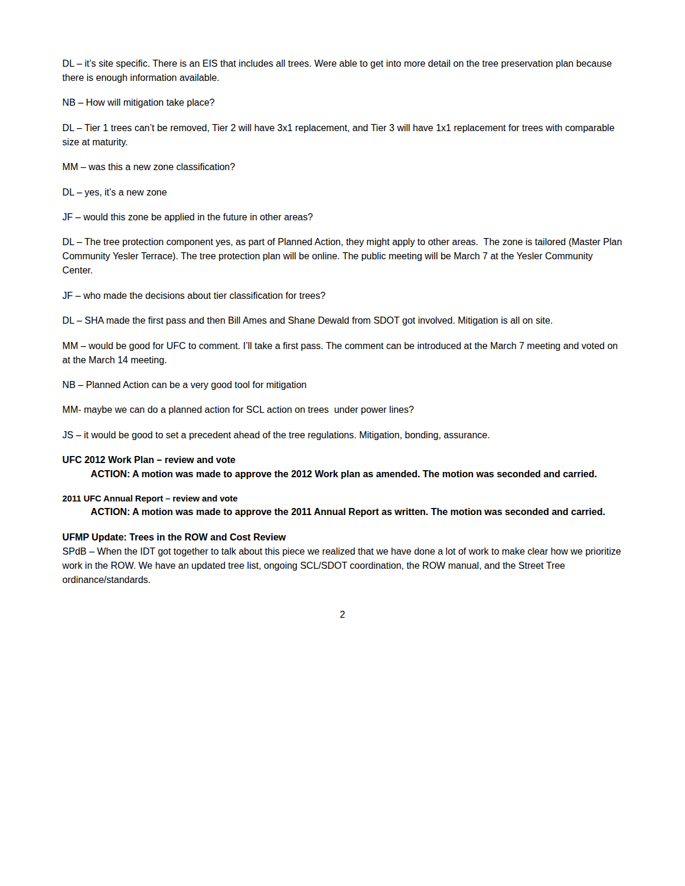DL – it’s site specific. There is an EIS that includes all trees. Were able to get into more detail on the tree preservation plan because there is enough information available.
NB – How will mitigation take place?
DL – Tier 1 trees can’t be removed, Tier 2 will have 3x1 replacement, and Tier 3 will have 1x1 replacement for trees with comparable size at maturity.
MM – was this a new zone classification?
DL – yes, it’s a new zone
JF – would this zone be applied in the future in other areas?
DL – The tree protection component yes, as part of Planned Action, they might apply to other areas. The zone is tailored (Master Plan Community Yesler Terrace). The tree protection plan will be online. The public meeting will be March 7 at the Yesler Community Center.
JF – who made the decisions about tier classification for trees?
DL – SHA made the first pass and then Bill Ames and Shane Dewald from SDOT got involved. Mitigation is all on site.
MM – would be good for UFC to comment. I’ll take a first pass. The comment can be introduced at the March 7 meeting and voted on at the March 14 meeting.
NB – Planned Action can be a very good tool for mitigation
MM- maybe we can do a planned action for SCL action on trees under power lines?
JS – it would be good to set a precedent ahead of the tree regulations. Mitigation, bonding, assurance.
UFC 2012 Work Plan – review and vote
ACTION: A motion was made to approve the 2012 Work plan as amended. The motion was seconded and carried.
2011 UFC Annual Report – review and vote
ACTION: A motion was made to approve the 2011 Annual Report as written. The motion was seconded and carried.
UFMP Update: Trees in the ROW and Cost Review
SPdB – When the IDT got together to talk about this piece we realized that we have done a lot of work to make clear how we prioritize work in the ROW. We have an updated tree list, ongoing SCL/SDOT coordination, the ROW manual, and the Street Tree ordinance/standards.
2